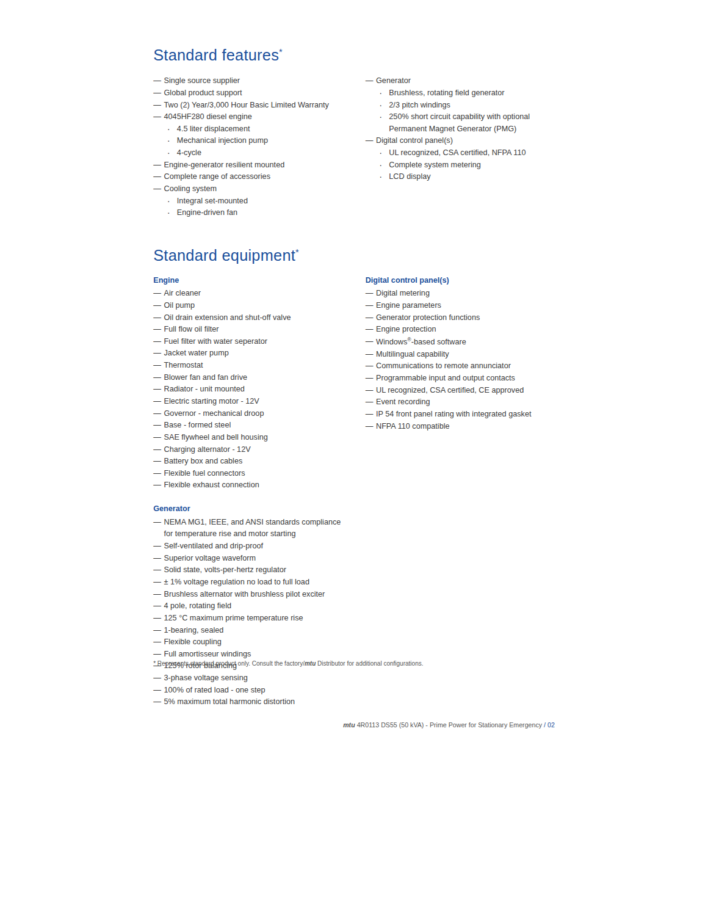Standard features*
Single source supplier
Global product support
Two (2) Year/3,000 Hour Basic Limited Warranty
4045HF280 diesel engine
4.5 liter displacement
Mechanical injection pump
4-cycle
Engine-generator resilient mounted
Complete range of accessories
Cooling system
Integral set-mounted
Engine-driven fan
Generator
Brushless, rotating field generator
2/3 pitch windings
250% short circuit capability with optional Permanent Magnet Generator (PMG)
Digital control panel(s)
UL recognized, CSA certified, NFPA 110
Complete system metering
LCD display
Standard equipment*
Engine
Air cleaner
Oil pump
Oil drain extension and shut-off valve
Full flow oil filter
Fuel filter with water seperator
Jacket water pump
Thermostat
Blower fan and fan drive
Radiator - unit mounted
Electric starting motor - 12V
Governor - mechanical droop
Base - formed steel
SAE flywheel and bell housing
Charging alternator - 12V
Battery box and cables
Flexible fuel connectors
Flexible exhaust connection
Generator
NEMA MG1, IEEE, and ANSI standards compliance for temperature rise and motor starting
Self-ventilated and drip-proof
Superior voltage waveform
Solid state, volts-per-hertz regulator
± 1% voltage regulation no load to full load
Brushless alternator with brushless pilot exciter
4 pole, rotating field
125 °C maximum prime temperature rise
1-bearing, sealed
Flexible coupling
Full amortisseur windings
125% rotor balancing
3-phase voltage sensing
100% of rated load - one step
5% maximum total harmonic distortion
Digital control panel(s)
Digital metering
Engine parameters
Generator protection functions
Engine protection
Windows®-based software
Multilingual capability
Communications to remote annunciator
Programmable input and output contacts
UL recognized, CSA certified, CE approved
Event recording
IP 54 front panel rating with integrated gasket
NFPA 110 compatible
* Represents standard product only. Consult the factory/mtu Distributor for additional configurations.
mtu 4R0113 DS55 (50 kVA) - Prime Power for Stationary Emergency / 02